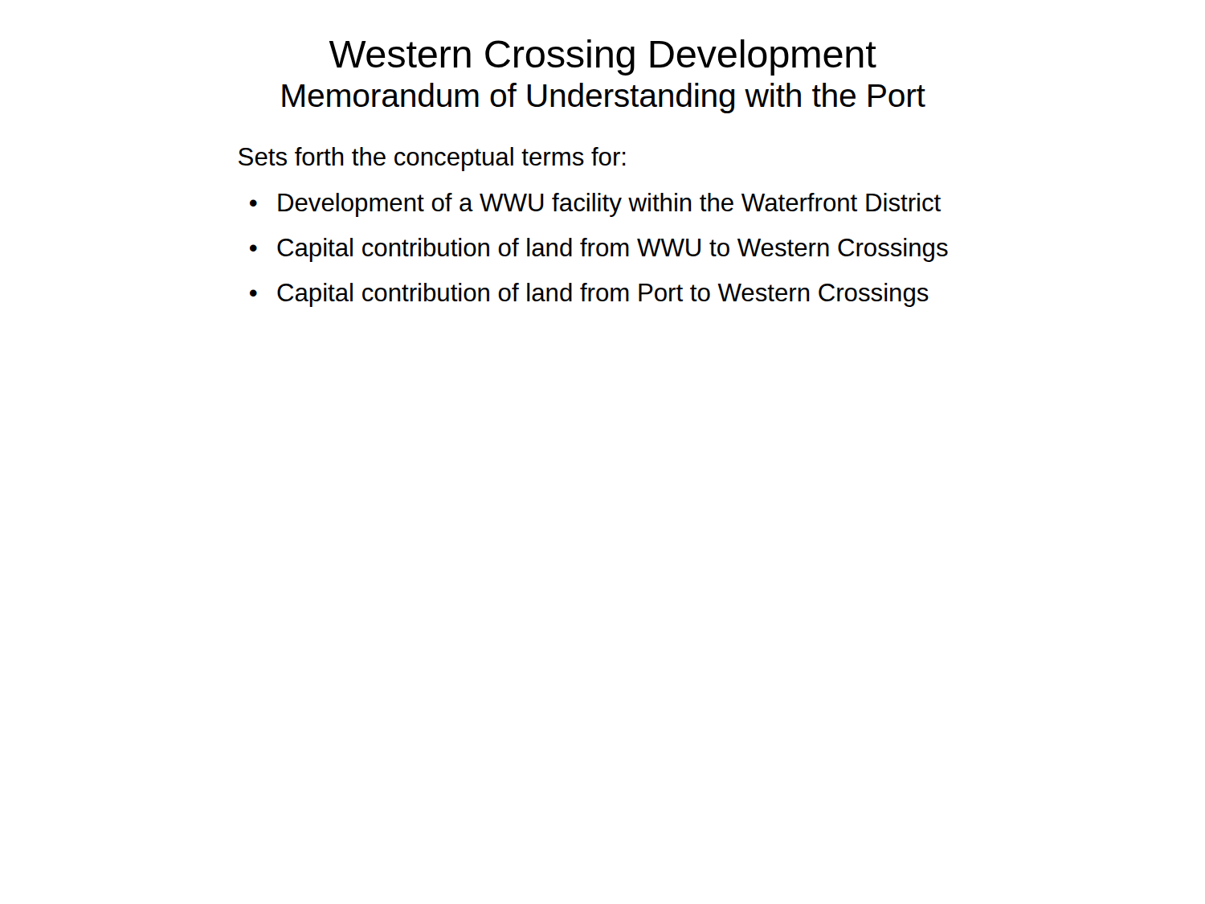Western Crossing Development
Memorandum of Understanding with the Port
Sets forth the conceptual terms for:
Development of a WWU facility within the Waterfront District
Capital contribution of land from WWU to Western Crossings
Capital contribution of land from Port to Western Crossings